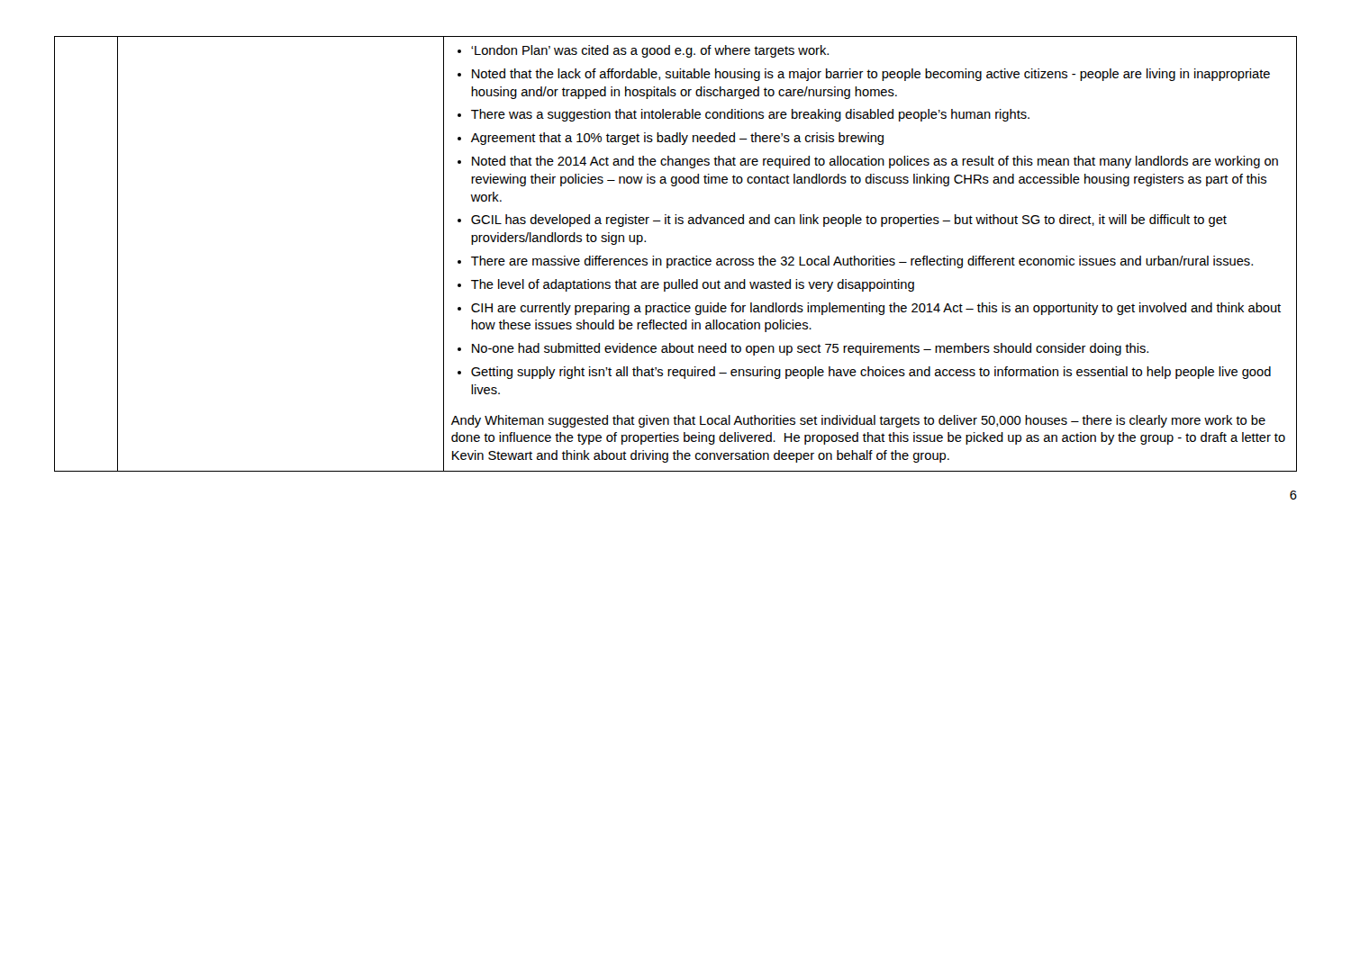| | | ‘London Plan’ was cited as a good e.g. of where targets work. Noted that the lack of affordable, suitable housing is a major barrier to people becoming active citizens - people are living in inappropriate housing and/or trapped in hospitals or discharged to care/nursing homes. There was a suggestion that intolerable conditions are breaking disabled people’s human rights. Agreement that a 10% target is badly needed – there’s a crisis brewing Noted that the 2014 Act and the changes that are required to allocation polices as a result of this mean that many landlords are working on reviewing their policies – now is a good time to contact landlords to discuss linking CHRs and accessible housing registers as part of this work. GCIL has developed a register – it is advanced and can link people to properties – but without SG to direct, it will be difficult to get providers/landlords to sign up. There are massive differences in practice across the 32 Local Authorities – reflecting different economic issues and urban/rural issues. The level of adaptations that are pulled out and wasted is very disappointing CIH are currently preparing a practice guide for landlords implementing the 2014 Act – this is an opportunity to get involved and think about how these issues should be reflected in allocation policies. No-one had submitted evidence about need to open up sect 75 requirements – members should consider doing this. Getting supply right isn’t all that’s required – ensuring people have choices and access to information is essential to help people live good lives. Andy Whiteman suggested that given that Local Authorities set individual targets to deliver 50,000 houses – there is clearly more work to be done to influence the type of properties being delivered. He proposed that this issue be picked up as an action by the group - to draft a letter to Kevin Stewart and think about driving the conversation deeper on behalf of the group. |
6